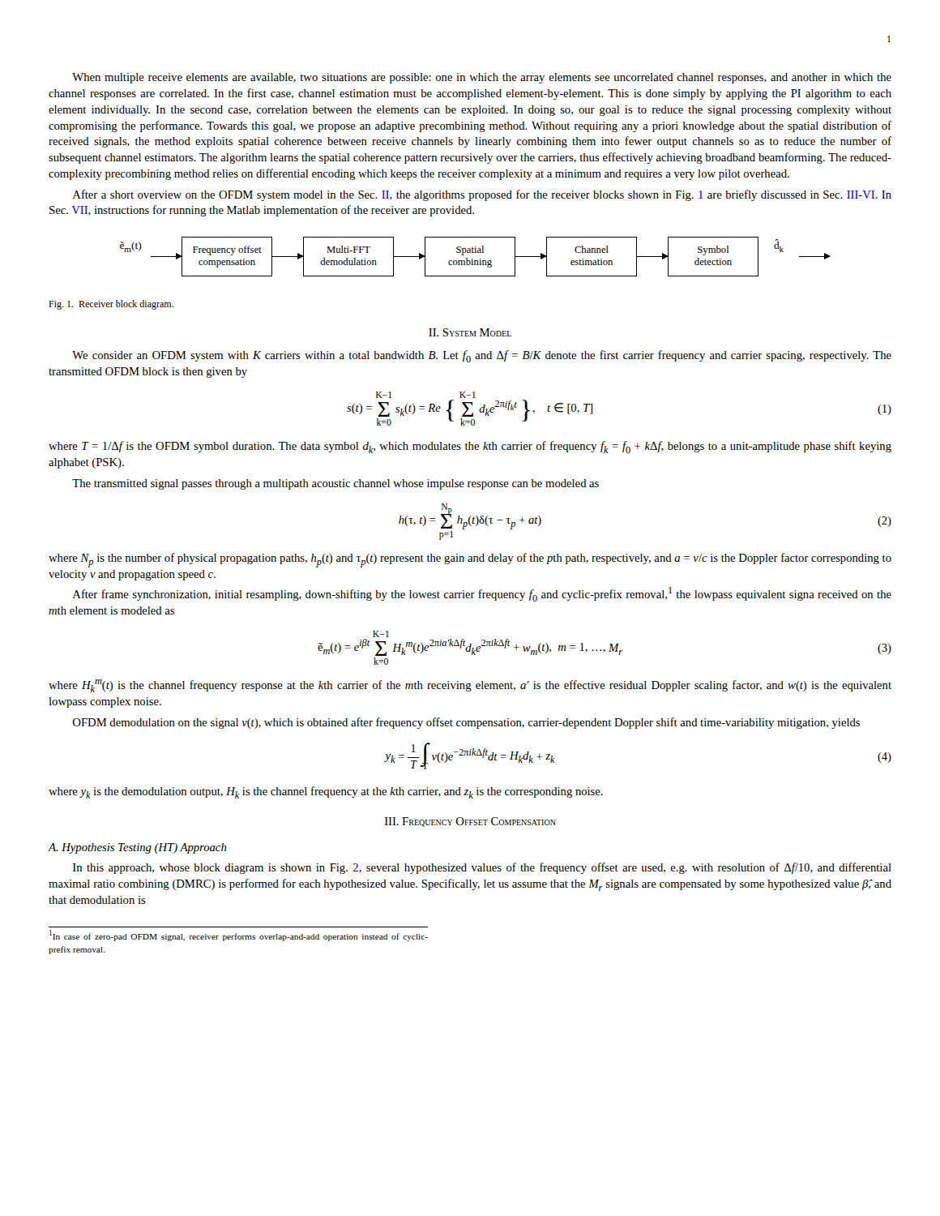1
When multiple receive elements are available, two situations are possible: one in which the array elements see uncorrelated channel responses, and another in which the channel responses are correlated. In the first case, channel estimation must be accomplished element-by-element. This is done simply by applying the PI algorithm to each element individually. In the second case, correlation between the elements can be exploited. In doing so, our goal is to reduce the signal processing complexity without compromising the performance. Towards this goal, we propose an adaptive precombining method. Without requiring any a priori knowledge about the spatial distribution of received signals, the method exploits spatial coherence between receive channels by linearly combining them into fewer output channels so as to reduce the number of subsequent channel estimators. The algorithm learns the spatial coherence pattern recursively over the carriers, thus effectively achieving broadband beamforming. The reduced-complexity precombining method relies on differential encoding which keeps the receiver complexity at a minimum and requires a very low pilot overhead.
After a short overview on the OFDM system model in the Sec. II, the algorithms proposed for the receiver blocks shown in Fig. 1 are briefly discussed in Sec. III-VI. In Sec. VII, instructions for running the Matlab implementation of the receiver are provided.
ẽm(t)
Frequency offset
compensation
Multi-FFT
demodulation
Spatial
combining
Channel
estimation
Symbol
detection
d̂k
Fig. 1. Receiver block diagram.
II. System Model
We consider an OFDM system with K carriers within a total bandwidth B. Let f0 and Δf = B/K denote the first carrier frequency and carrier spacing, respectively. The transmitted OFDM block is then given by
s(t) = K−1 Σk=0 sk(t) = Re { K−1 Σk=0 dke2πifkt }, t ∈ [0, T] (1)
where T = 1/Δf is the OFDM symbol duration. The data symbol dk, which modulates the kth carrier of frequency fk = f0 + k Δf, belongs to a unit-amplitude phase shift keying alphabet (PSK).
The transmitted signal passes through a multipath acoustic channel whose impulse response can be modeled as
h(τ, t) = Np Σp=1 hp(t)δ(τ − τp + at) (2)
where Np is the number of physical propagation paths, hp(t) and τp(t) represent the gain and delay of the pth path, respectively, and a = v/c is the Doppler factor corresponding to velocity v and propagation speed c.
After frame synchronization, initial resampling, down-shifting by the lowest carrier frequency f0 and cyclic-prefix removal,1 the lowpass equivalent signa received on the mth element is modeled as
ẽm(t) = eiβt K−1 Σk=0 Hkm(t)e2πia′k Δftdke2πik Δft + wm(t), m = 1, …, Mr (3)
where Hkm(t) is the channel frequency response at the kth carrier of the mth receiving element, a′ is the effective residual Doppler scaling factor, and w(t) is the equivalent lowpass complex noise.
OFDM demodulation on the signal v(t), which is obtained after frequency offset compensation, carrier-dependent Doppler shift and time-variability mitigation, yields
yk = 1 T ∫T v(t)e−2πik Δftdt = Hkdk + zk (4)
where yk is the demodulation output, Hk is the channel frequency at the kth carrier, and zk is the corresponding noise.
III. Frequency Offset Compensation
A. Hypothesis Testing (HT) Approach
In this approach, whose block diagram is shown in Fig. 2, several hypothesized values of the frequency offset are used, e.g. with resolution of Δf/10, and differential maximal ratio combining (DMRC) is performed for each hypothesized value. Specifically, let us assume that the Mr signals are compensated by some hypothesized value β̂, and that demodulation is
1In case of zero-pad OFDM signal, receiver performs overlap-and-add operation instead of cyclic-prefix removal.